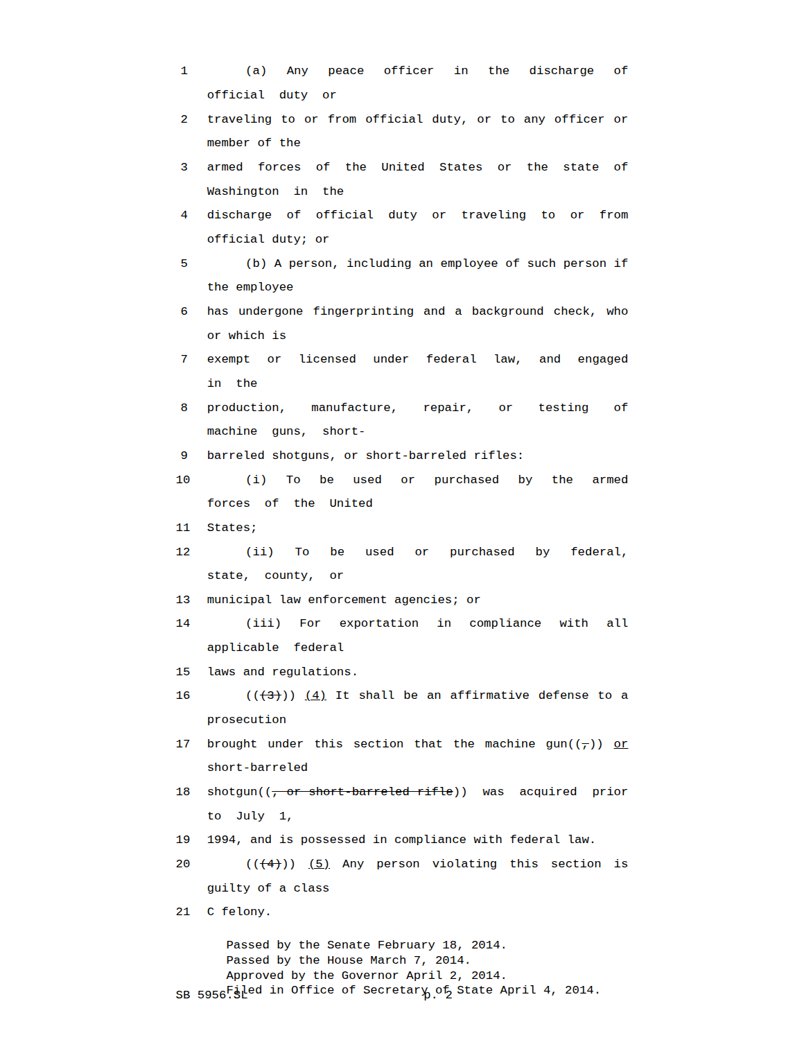1 (a) Any peace officer in the discharge of official duty or
2 traveling to or from official duty, or to any officer or member of the
3 armed forces of the United States or the state of Washington in the
4 discharge of official duty or traveling to or from official duty; or
5 (b) A person, including an employee of such person if the employee
6 has undergone fingerprinting and a background check, who or which is
7 exempt or licensed under federal law, and engaged in the
8 production, manufacture, repair, or testing of machine guns, short-
9 barreled shotguns, or short-barreled rifles:
10 (i) To be used or purchased by the armed forces of the United
11 States;
12 (ii) To be used or purchased by federal, state, county, or
13 municipal law enforcement agencies; or
14 (iii) For exportation in compliance with all applicable federal
15 laws and regulations.
16 (((3))) (4) It shall be an affirmative defense to a prosecution
17 brought under this section that the machine gun((,)) or short-barreled
18 shotgun((, or short-barreled rifle)) was acquired prior to July 1,
191994, and is possessed in compliance with federal law.
20 (((4))) (5) Any person violating this section is guilty of a class
21 C felony.
Passed by the Senate February 18, 2014. Passed by the House March 7, 2014. Approved by the Governor April 2, 2014. Filed in Office of Secretary of State April 4, 2014.
SB 5956.SL
p. 2